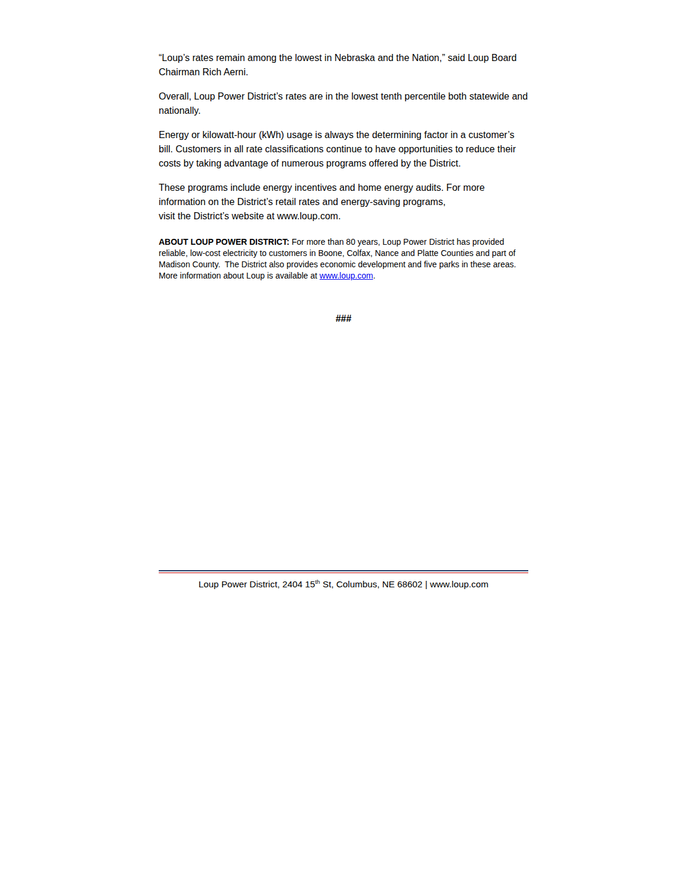“Loup’s rates remain among the lowest in Nebraska and the Nation,” said Loup Board Chairman Rich Aerni.
Overall, Loup Power District’s rates are in the lowest tenth percentile both statewide and nationally.
Energy or kilowatt-hour (kWh) usage is always the determining factor in a customer’s bill. Customers in all rate classifications continue to have opportunities to reduce their costs by taking advantage of numerous programs offered by the District.
These programs include energy incentives and home energy audits. For more information on the District’s retail rates and energy-saving programs,
visit the District’s website at www.loup.com.
ABOUT LOUP POWER DISTRICT: For more than 80 years, Loup Power District has provided reliable, low-cost electricity to customers in Boone, Colfax, Nance and Platte Counties and part of Madison County. The District also provides economic development and five parks in these areas. More information about Loup is available at www.loup.com.
###
Loup Power District, 2404 15th St, Columbus, NE 68602 | www.loup.com